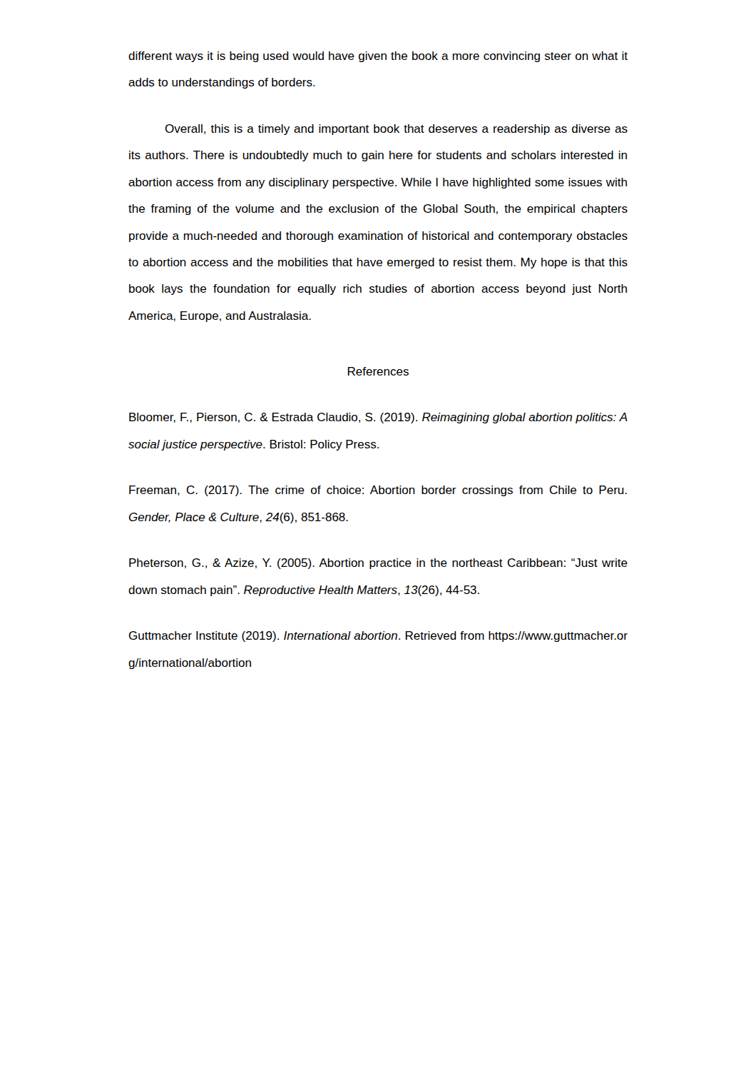different ways it is being used would have given the book a more convincing steer on what it adds to understandings of borders.
Overall, this is a timely and important book that deserves a readership as diverse as its authors. There is undoubtedly much to gain here for students and scholars interested in abortion access from any disciplinary perspective. While I have highlighted some issues with the framing of the volume and the exclusion of the Global South, the empirical chapters provide a much-needed and thorough examination of historical and contemporary obstacles to abortion access and the mobilities that have emerged to resist them. My hope is that this book lays the foundation for equally rich studies of abortion access beyond just North America, Europe, and Australasia.
References
Bloomer, F., Pierson, C. & Estrada Claudio, S. (2019). Reimagining global abortion politics: A social justice perspective. Bristol: Policy Press.
Freeman, C. (2017). The crime of choice: Abortion border crossings from Chile to Peru. Gender, Place & Culture, 24(6), 851-868.
Pheterson, G., & Azize, Y. (2005). Abortion practice in the northeast Caribbean: “Just write down stomach pain”. Reproductive Health Matters, 13(26), 44-53.
Guttmacher Institute (2019). International abortion. Retrieved from https://www.guttmacher.org/international/abortion